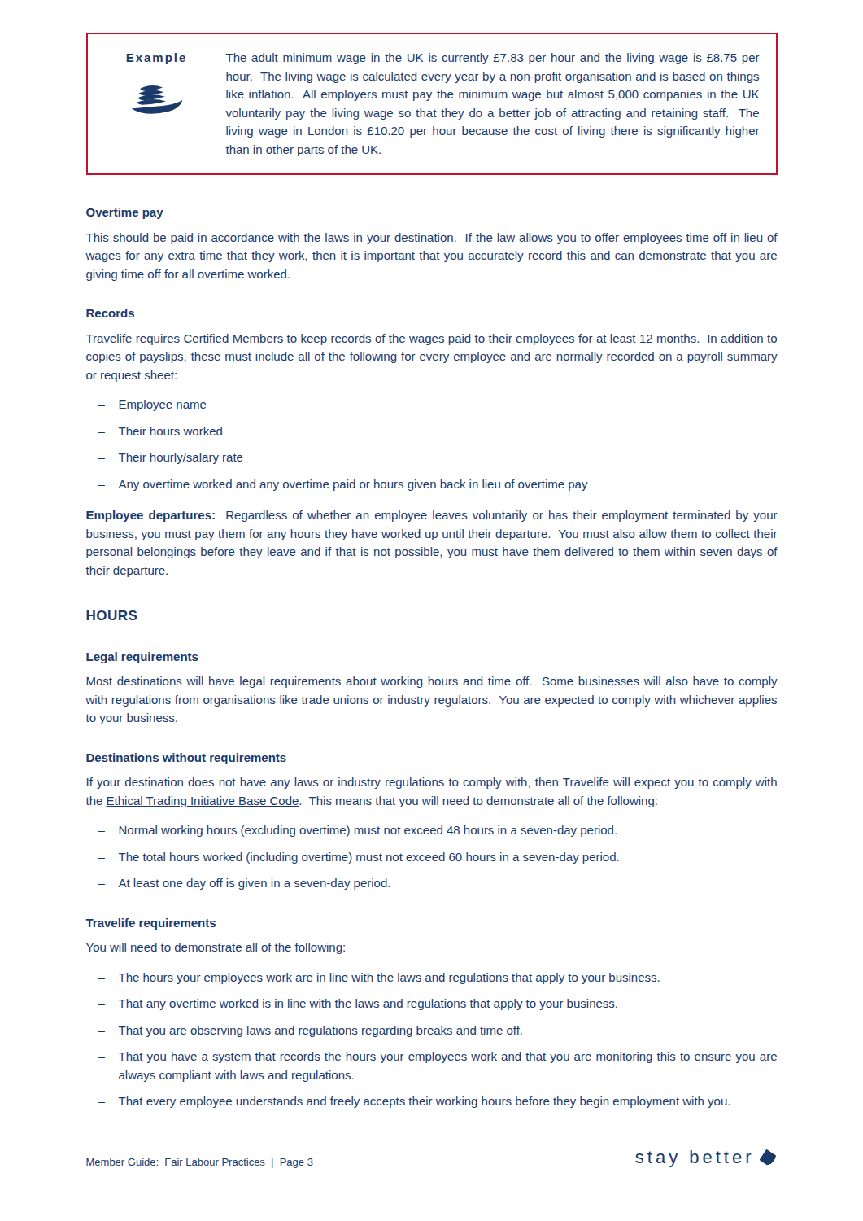Example
The adult minimum wage in the UK is currently £7.83 per hour and the living wage is £8.75 per hour. The living wage is calculated every year by a non-profit organisation and is based on things like inflation. All employers must pay the minimum wage but almost 5,000 companies in the UK voluntarily pay the living wage so that they do a better job of attracting and retaining staff. The living wage in London is £10.20 per hour because the cost of living there is significantly higher than in other parts of the UK.
Overtime pay
This should be paid in accordance with the laws in your destination. If the law allows you to offer employees time off in lieu of wages for any extra time that they work, then it is important that you accurately record this and can demonstrate that you are giving time off for all overtime worked.
Records
Travelife requires Certified Members to keep records of the wages paid to their employees for at least 12 months. In addition to copies of payslips, these must include all of the following for every employee and are normally recorded on a payroll summary or request sheet:
Employee name
Their hours worked
Their hourly/salary rate
Any overtime worked and any overtime paid or hours given back in lieu of overtime pay
Employee departures: Regardless of whether an employee leaves voluntarily or has their employment terminated by your business, you must pay them for any hours they have worked up until their departure. You must also allow them to collect their personal belongings before they leave and if that is not possible, you must have them delivered to them within seven days of their departure.
HOURS
Legal requirements
Most destinations will have legal requirements about working hours and time off. Some businesses will also have to comply with regulations from organisations like trade unions or industry regulators. You are expected to comply with whichever applies to your business.
Destinations without requirements
If your destination does not have any laws or industry regulations to comply with, then Travelife will expect you to comply with the Ethical Trading Initiative Base Code. This means that you will need to demonstrate all of the following:
Normal working hours (excluding overtime) must not exceed 48 hours in a seven-day period.
The total hours worked (including overtime) must not exceed 60 hours in a seven-day period.
At least one day off is given in a seven-day period.
Travelife requirements
You will need to demonstrate all of the following:
The hours your employees work are in line with the laws and regulations that apply to your business.
That any overtime worked is in line with the laws and regulations that apply to your business.
That you are observing laws and regulations regarding breaks and time off.
That you have a system that records the hours your employees work and that you are monitoring this to ensure you are always compliant with laws and regulations.
That every employee understands and freely accepts their working hours before they begin employment with you.
Member Guide: Fair Labour Practices | Page 3
stay better